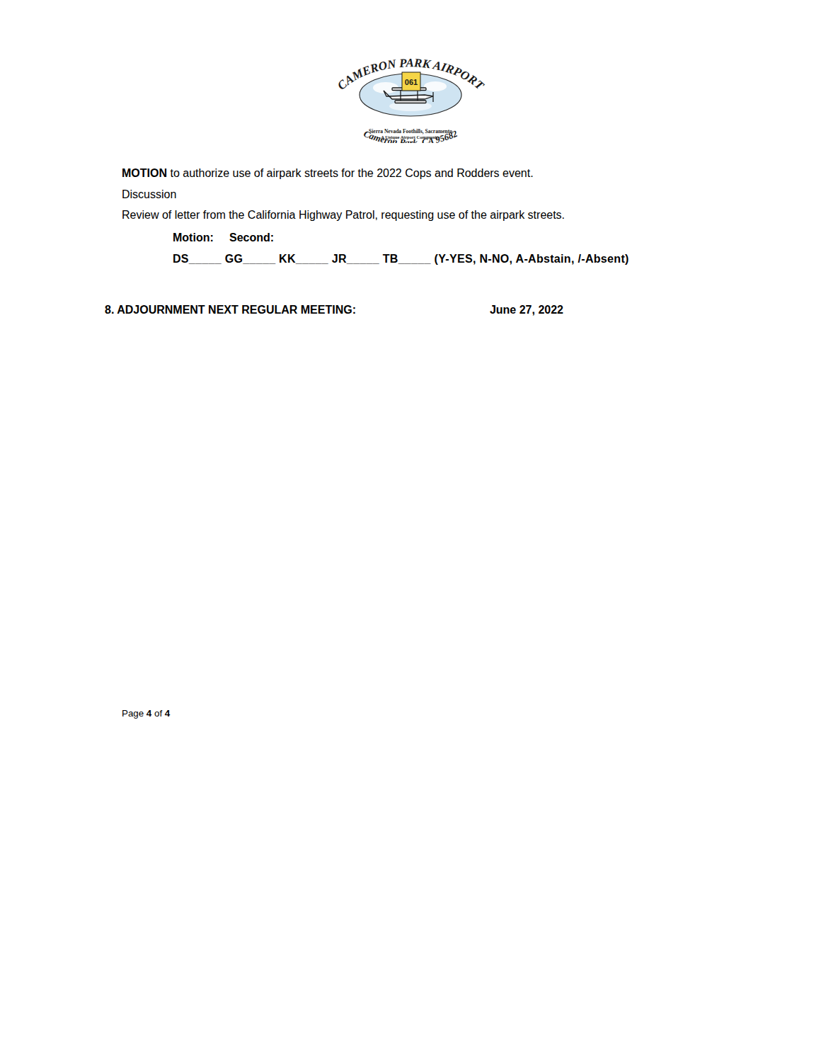CAMERON PARK AIRPORT 061 Cameron Park, CA 95682 Sierra Nevada Foothills, Sacramento A Unique Airport Community
MOTION to authorize use of airpark streets for the 2022 Cops and Rodders event.
Discussion
Review of letter from the California Highway Patrol, requesting use of the airpark streets.
Motion: Second:
DS_____ GG_____ KK_____ JR_____ TB_____ (Y-YES, N-NO, A-Abstain, /-Absent)
8. ADJOURNMENT NEXT REGULAR MEETING: June 27, 2022
Page 4 of 4